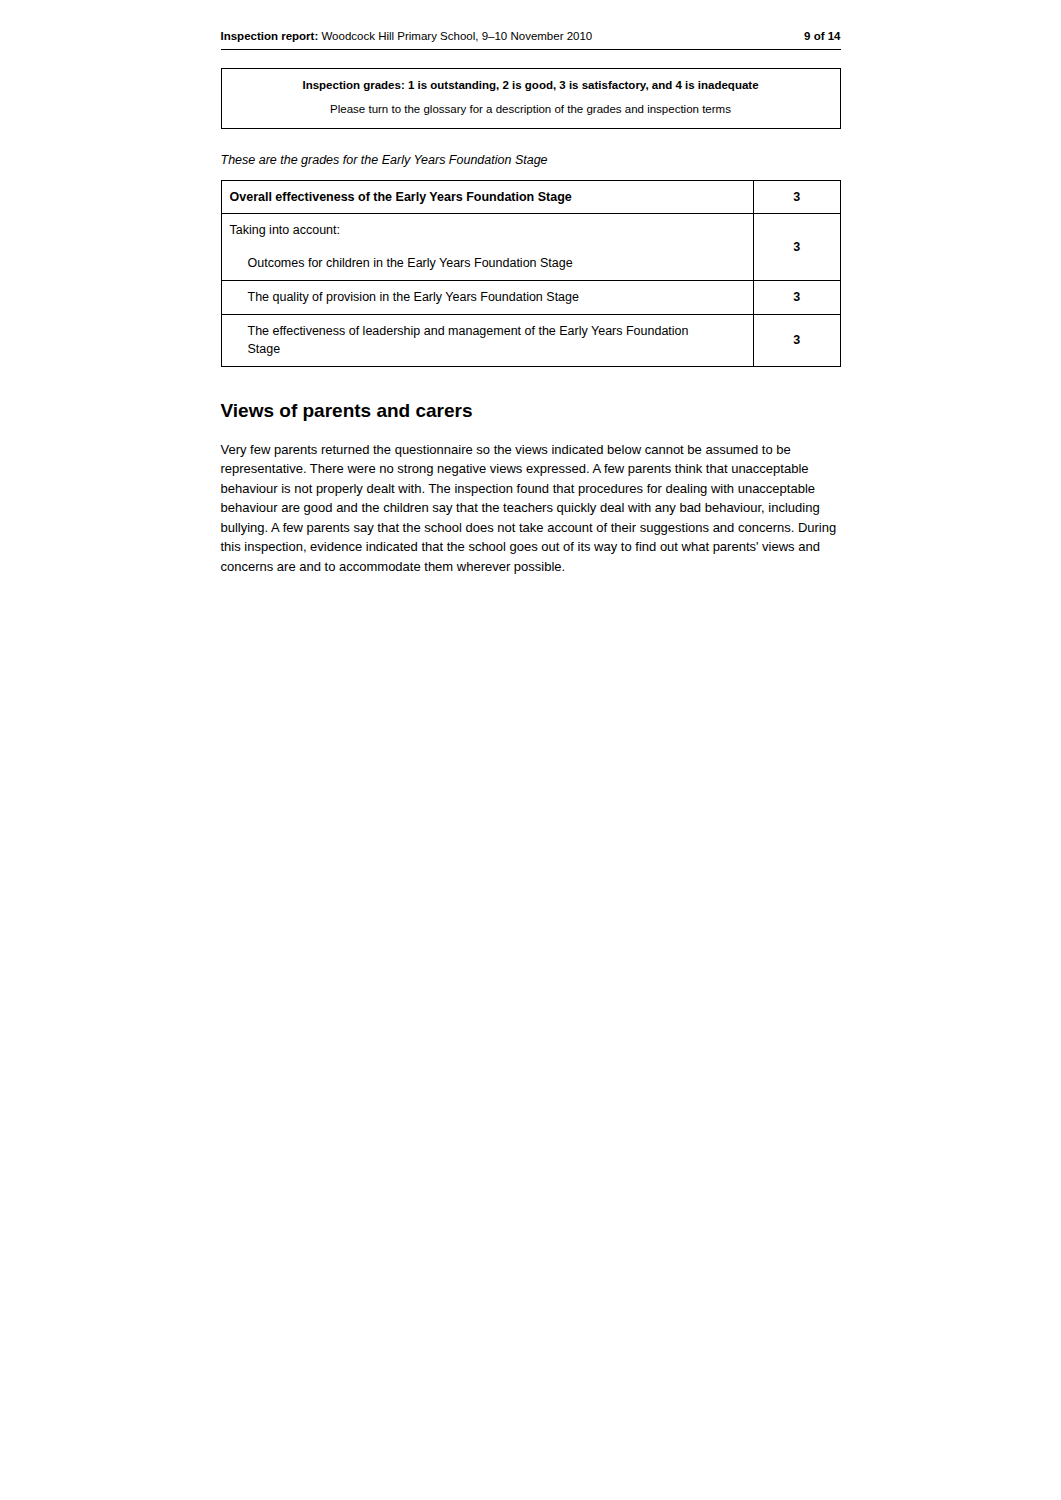Inspection report: Woodcock Hill Primary School, 9–10 November 2010
9 of 14
Inspection grades: 1 is outstanding, 2 is good, 3 is satisfactory, and 4 is inadequate
Please turn to the glossary for a description of the grades and inspection terms
These are the grades for the Early Years Foundation Stage
| Overall effectiveness of the Early Years Foundation Stage | 3 |
| Taking into account: | 3 |
| Outcomes for children in the Early Years Foundation Stage |
| The quality of provision in the Early Years Foundation Stage | 3 |
| The effectiveness of leadership and management of the Early Years Foundation Stage | 3 |
Views of parents and carers
Very few parents returned the questionnaire so the views indicated below cannot be assumed to be representative. There were no strong negative views expressed. A few parents think that unacceptable behaviour is not properly dealt with. The inspection found that procedures for dealing with unacceptable behaviour are good and the children say that the teachers quickly deal with any bad behaviour, including bullying. A few parents say that the school does not take account of their suggestions and concerns. During this inspection, evidence indicated that the school goes out of its way to find out what parents' views and concerns are and to accommodate them wherever possible.